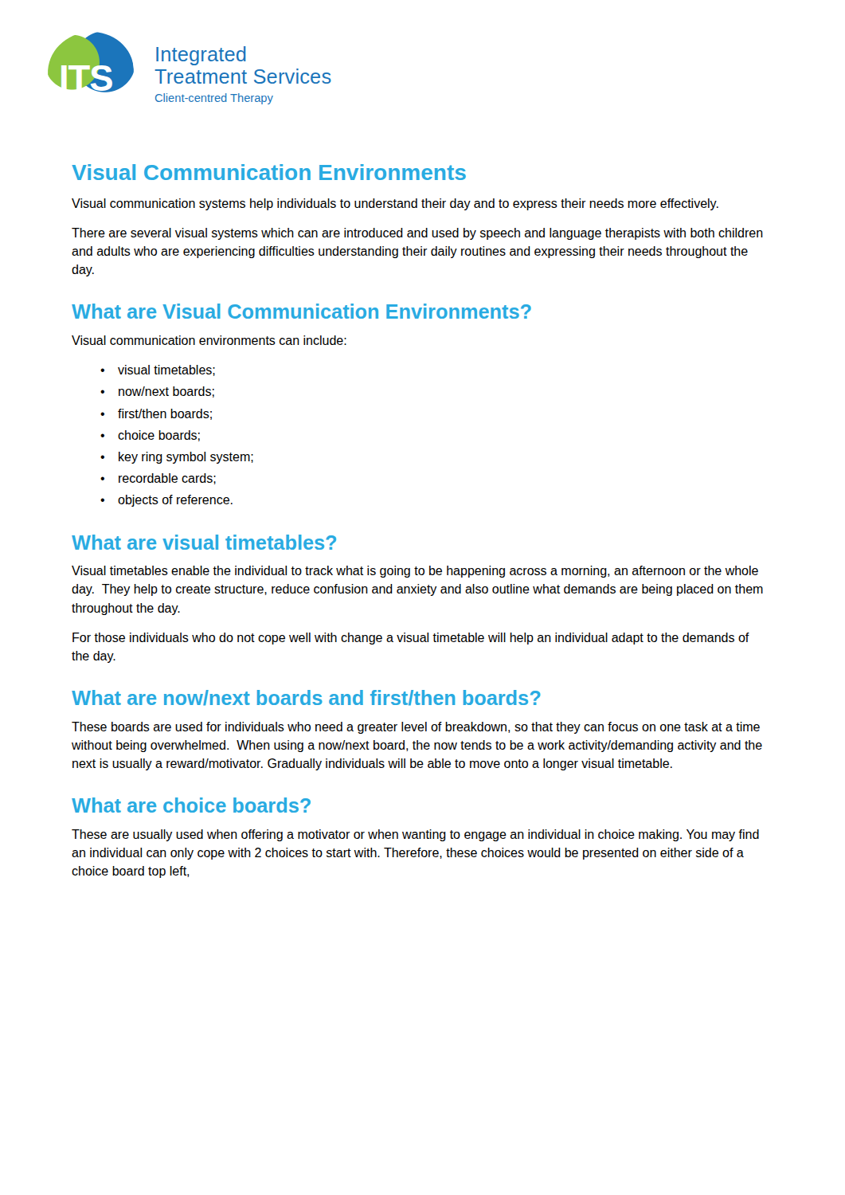ITS
Integrated
Treatment Services
Client-centred Therapy
Visual Communication Environments
Visual communication systems help individuals to understand their day and to express their needs more effectively.
There are several visual systems which can are introduced and used by speech and language therapists with both children and adults who are experiencing difficulties understanding their daily routines and expressing their needs throughout the day.
What are Visual Communication Environments?
Visual communication environments can include:
visual timetables;
now/next boards;
first/then boards;
choice boards;
key ring symbol system;
recordable cards;
objects of reference.
What are visual timetables?
Visual timetables enable the individual to track what is going to be happening across a morning, an afternoon or the whole day. They help to create structure, reduce confusion and anxiety and also outline what demands are being placed on them throughout the day.
For those individuals who do not cope well with change a visual timetable will help an individual adapt to the demands of the day.
What are now/next boards and first/then boards?
These boards are used for individuals who need a greater level of breakdown, so that they can focus on one task at a time without being overwhelmed. When using a now/next board, the now tends to be a work activity/demanding activity and the next is usually a reward/motivator. Gradually individuals will be able to move onto a longer visual timetable.
What are choice boards?
These are usually used when offering a motivator or when wanting to engage an individual in choice making. You may find an individual can only cope with 2 choices to start with. Therefore, these choices would be presented on either side of a choice board top left,